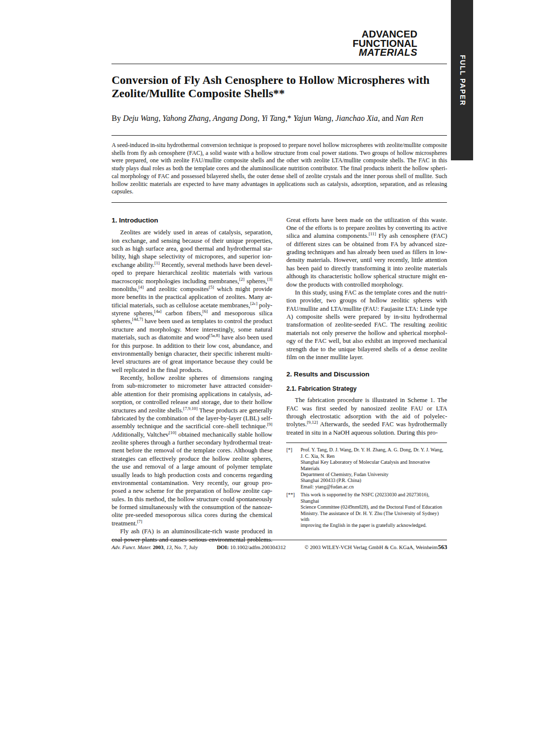FULL PAPER
ADVANCED FUNCTIONAL MATERIALS
Conversion of Fly Ash Cenosphere to Hollow Microspheres with
Zeolite/Mullite Composite Shells**
By Deju Wang, Yahong Zhang, Angang Dong, Yi Tang,* Yajun Wang, Jianchao Xia, and Nan Ren
A seed-induced in-situ hydrothermal conversion technique is proposed to prepare novel hollow microspheres with zeolite/mullite composite shells from fly ash cenosphere (FAC), a solid waste with a hollow structure from coal power stations. Two groups of hollow microspheres were prepared, one with zeolite FAU/mullite composite shells and the other with zeolite LTA/mullite composite shells. The FAC in this study plays dual roles as both the template cores and the aluminosilicate nutrition contributor. The final products inherit the hollow spherical morphology of FAC and possessed bilayered shells, the outer dense shell of zeolite crystals and the inner porous shell of mullite. Such hollow zeolitic materials are expected to have many advantages in applications such as catalysis, adsorption, separation, and as releasing capsules.
1. Introduction
Zeolites are widely used in areas of catalysis, separation, ion exchange, and sensing because of their unique properties, such as high surface area, good thermal and hydrothermal stability, high shape selectivity of micropores, and superior ion-exchange ability.[1] Recently, several methods have been developed to prepare hierarchical zeolitic materials with various macroscopic morphologies including membranes,[2] spheres,[3] monoliths,[4] and zeolitic composites[5] which might provide more benefits in the practical application of zeolites. Many artificial materials, such as cellulose acetate membranes,[2c] polystyrene spheres,[4a] carbon fibers,[6] and mesoporous silica spheres,[4d,7] have been used as templates to control the product structure and morphology. More interestingly, some natural materials, such as diatomite and wood[5a,8] have also been used for this purpose. In addition to their low cost, abundance, and environmentally benign character, their specific inherent multilevel structures are of great importance because they could be well replicated in the final products.
Recently, hollow zeolite spheres of dimensions ranging from sub-micrometer to micrometer have attracted considerable attention for their promising applications in catalysis, adsorption, or controlled release and storage, due to their hollow structures and zeolite shells.[7,9,10] These products are generally fabricated by the combination of the layer-by-layer (LBL) self-assembly technique and the sacrificial core–shell technique.[9] Additionally, Valtchev[10] obtained mechanically stable hollow zeolite spheres through a further secondary hydrothermal treatment before the removal of the template cores. Although these strategies can effectively produce the hollow zeolite spheres, the use and removal of a large amount of polymer template usually leads to high production costs and concerns regarding environmental contamination. Very recently, our group proposed a new scheme for the preparation of hollow zeolite capsules. In this method, the hollow structure could spontaneously be formed simultaneously with the consumption of the nanozeolite pre-seeded mesoporous silica cores during the chemical treatment.[7]
Fly ash (FA) is an aluminosilicate-rich waste produced in coal power plants and causes serious environmental problems. Great efforts have been made on the utilization of this waste. One of the efforts is to prepare zeolites by converting its active silica and alumina components.[11] Fly ash cenosphere (FAC) of different sizes can be obtained from FA by advanced size-grading techniques and has already been used as fillers in low-density materials. However, until very recently, little attention has been paid to directly transforming it into zeolite materials although its characteristic hollow spherical structure might endow the products with controlled morphology.
In this study, using FAC as the template cores and the nutrition provider, two groups of hollow zeolitic spheres with FAU/mullite and LTA/mullite (FAU: Faujasite LTA: Linde type A) composite shells were prepared by in-situ hydrothermal transformation of zeolite-seeded FAC. The resulting zeolitic materials not only preserve the hollow and spherical morphology of the FAC well, but also exhibit an improved mechanical strength due to the unique bilayered shells of a dense zeolite film on the inner mullite layer.
2. Results and Discussion
2.1. Fabrication Strategy
The fabrication procedure is illustrated in Scheme 1. The FAC was first seeded by nanosized zeolite FAU or LTA through electrostatic adsorption with the aid of polyelectrolytes.[9,12] Afterwards, the seeded FAC was hydrothermally treated in situ in a NaOH aqueous solution. During this pro-
[*]
Prof. Y. Tang, D. J. Wang, Dr. Y. H. Zhang, A. G. Dong, Dr. Y. J. Wang,
J. C. Xia, N. Ren
Shanghai Key Laboratory of Molecular Catalysis and Innovative Materials
Department of Chemistry, Fudan University
Shanghai 200433 (P.R. China)
Email: ytang@fudan.ac.cn
[**]
This work is supported by the NSFC (20233030 and 20273016), Shanghai
Science Committee (0249nm028), and the Doctoral Fund of Education
Ministry. The assistance of Dr. H. Y. Zhu (The University of Sydney) with
improving the English in the paper is gratefully acknowledged.
Adv. Funct. Mater. 2003, 13, No. 7, July
DOI: 10.1002/adfm.200304312© 2003 WILEY-VCH Verlag GmbH & Co. KGaA, Weinheim
563